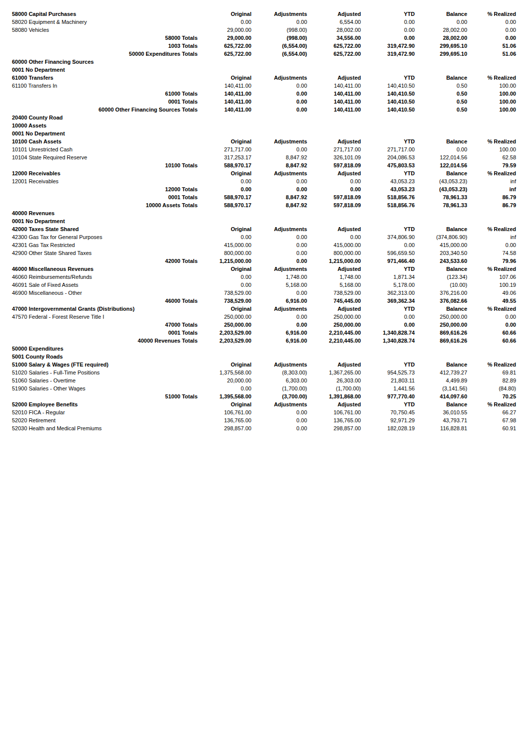| 58000 Capital Purchases | Original | Adjustments | Adjusted | YTD | Balance | % Realized |
| 58020 Equipment & Machinery | 0.00 | 0.00 | 6,554.00 | 0.00 | 0.00 | 0.00 |
| 58080 Vehicles | 29,000.00 | (998.00) | 28,002.00 | 0.00 | 28,002.00 | 0.00 |
| 58000 Totals | 29,000.00 | (998.00) | 34,556.00 | 0.00 | 28,002.00 | 0.00 |
| 1003 Totals | 625,722.00 | (6,554.00) | 625,722.00 | 319,472.90 | 299,695.10 | 51.06 |
| 50000 Expenditures Totals | 625,722.00 | (6,554.00) | 625,722.00 | 319,472.90 | 299,695.10 | 51.06 |
| 60000 Other Financing Sources |
| 0001 No Department |
| 61000 Transfers | Original | Adjustments | Adjusted | YTD | Balance | % Realized |
| 61100 Transfers In | 140,411.00 | 0.00 | 140,411.00 | 140,410.50 | 0.50 | 100.00 |
| 61000 Totals | 140,411.00 | 0.00 | 140,411.00 | 140,410.50 | 0.50 | 100.00 |
| 0001 Totals | 140,411.00 | 0.00 | 140,411.00 | 140,410.50 | 0.50 | 100.00 |
| 60000 Other Financing Sources Totals | 140,411.00 | 0.00 | 140,411.00 | 140,410.50 | 0.50 | 100.00 |
| 20400 County Road |
| 10000 Assets |
| 0001 No Department |
| 10100 Cash Assets | Original | Adjustments | Adjusted | YTD | Balance | % Realized |
| 10101 Unrestricted Cash | 271,717.00 | 0.00 | 271,717.00 | 271,717.00 | 0.00 | 100.00 |
| 10104 State Required Reserve | 317,253.17 | 8,847.92 | 326,101.09 | 204,086.53 | 122,014.56 | 62.58 |
| 10100 Totals | 588,970.17 | 8,847.92 | 597,818.09 | 475,803.53 | 122,014.56 | 79.59 |
| 12000 Receivables | Original | Adjustments | Adjusted | YTD | Balance | % Realized |
| 12001 Receivables | 0.00 | 0.00 | 0.00 | 43,053.23 | (43,053.23) | inf |
| 12000 Totals | 0.00 | 0.00 | 0.00 | 43,053.23 | (43,053.23) | inf |
| 0001 Totals | 588,970.17 | 8,847.92 | 597,818.09 | 518,856.76 | 78,961.33 | 86.79 |
| 10000 Assets Totals | 588,970.17 | 8,847.92 | 597,818.09 | 518,856.76 | 78,961.33 | 86.79 |
| 40000 Revenues |
| 0001 No Department |
| 42000 Taxes State Shared | Original | Adjustments | Adjusted | YTD | Balance | % Realized |
| 42300 Gas Tax for General Purposes | 0.00 | 0.00 | 0.00 | 374,806.90 | (374,806.90) | inf |
| 42301 Gas Tax Restricted | 415,000.00 | 0.00 | 415,000.00 | 0.00 | 415,000.00 | 0.00 |
| 42900 Other State Shared Taxes | 800,000.00 | 0.00 | 800,000.00 | 596,659.50 | 203,340.50 | 74.58 |
| 42000 Totals | 1,215,000.00 | 0.00 | 1,215,000.00 | 971,466.40 | 243,533.60 | 79.96 |
| 46000 Miscellaneous Revenues | Original | Adjustments | Adjusted | YTD | Balance | % Realized |
| 46060 Reimbursements/Refunds | 0.00 | 1,748.00 | 1,748.00 | 1,871.34 | (123.34) | 107.06 |
| 46091 Sale of Fixed Assets | 0.00 | 5,168.00 | 5,168.00 | 5,178.00 | (10.00) | 100.19 |
| 46900 Miscellaneous - Other | 738,529.00 | 0.00 | 738,529.00 | 362,313.00 | 376,216.00 | 49.06 |
| 46000 Totals | 738,529.00 | 6,916.00 | 745,445.00 | 369,362.34 | 376,082.66 | 49.55 |
| 47000 Intergovernmental Grants (Distributions) | Original | Adjustments | Adjusted | YTD | Balance | % Realized |
| 47570 Federal - Forest Reserve Title I | 250,000.00 | 0.00 | 250,000.00 | 0.00 | 250,000.00 | 0.00 |
| 47000 Totals | 250,000.00 | 0.00 | 250,000.00 | 0.00 | 250,000.00 | 0.00 |
| 0001 Totals | 2,203,529.00 | 6,916.00 | 2,210,445.00 | 1,340,828.74 | 869,616.26 | 60.66 |
| 40000 Revenues Totals | 2,203,529.00 | 6,916.00 | 2,210,445.00 | 1,340,828.74 | 869,616.26 | 60.66 |
| 50000 Expenditures |
| 5001 County Roads |
| 51000 Salary & Wages (FTE required) | Original | Adjustments | Adjusted | YTD | Balance | % Realized |
| 51020 Salaries - Full-Time Positions | 1,375,568.00 | (8,303.00) | 1,367,265.00 | 954,525.73 | 412,739.27 | 69.81 |
| 51060 Salaries - Overtime | 20,000.00 | 6,303.00 | 26,303.00 | 21,803.11 | 4,499.89 | 82.89 |
| 51900 Salaries - Other Wages | 0.00 | (1,700.00) | (1,700.00) | 1,441.56 | (3,141.56) | (84.80) |
| 51000 Totals | 1,395,568.00 | (3,700.00) | 1,391,868.00 | 977,770.40 | 414,097.60 | 70.25 |
| 52000 Employee Benefits | Original | Adjustments | Adjusted | YTD | Balance | % Realized |
| 52010 FICA - Regular | 106,761.00 | 0.00 | 106,761.00 | 70,750.45 | 36,010.55 | 66.27 |
| 52020 Retirement | 136,765.00 | 0.00 | 136,765.00 | 92,971.29 | 43,793.71 | 67.98 |
| 52030 Health and Medical Premiums | 298,857.00 | 0.00 | 298,857.00 | 182,028.19 | 116,828.81 | 60.91 |